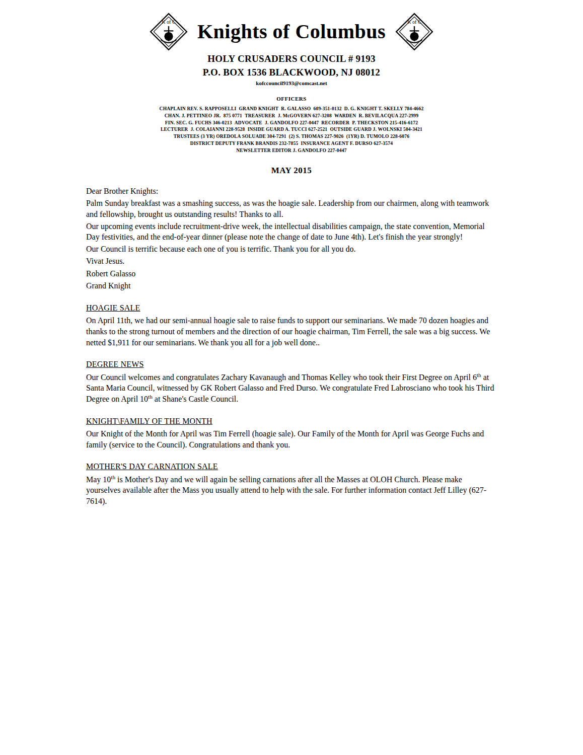K of C
Knights of Columbus
K of C
HOLY CRUSADERS COUNCIL # 9193
P.O. BOX 1536 BLACKWOOD, NJ 08012
kofccouncil9193@comcast.net
OFFICERS
CHAPLAIN REV. S. RAPPOSELLI GRAND KNIGHT R. GALASSO 609-351-0132 D. G. KNIGHT T. SKELLY 784-4662
CHAN. J. PETTINEO JR. 875 0771 TREASURER J. McGOVERN 627-3208 WARDEN R. BEVILACQUA 227-2999
FIN. SEC. G. FUCHS 346-0213 ADVOCATE J. GANDOLFO 227-0447 RECORDER P. THECKSTON 215-416-6172
LECTURER J. COLAIANNI 228-9528 INSIDE GUARD A. TUCCI 627-2521 OUTSIDE GUARD J. WOLNSKI 504-3421
TRUSTEES (3 YR) OREDOLA SOLUADE 304-7291 (2) S. THOMAS 227-9026 (1YR) D. TUMOLO 228-6076
DISTRICT DEPUTY FRANK BRANDIS 232-7855 INSURANCE AGENT F. DURSO 627-3574
NEWSLETTER EDITOR J. GANDOLFO 227-0447
MAY 2015
Dear Brother Knights:
Palm Sunday breakfast was a smashing success, as was the hoagie sale. Leadership from our chairmen, along with teamwork and fellowship, brought us outstanding results! Thanks to all.
Our upcoming events include recruitment-drive week, the intellectual disabilities campaign, the state convention, Memorial Day festivities, and the end-of-year dinner (please note the change of date to June 4th). Let's finish the year strongly!
Our Council is terrific because each one of you is terrific. Thank you for all you do.
Vivat Jesus.
Robert Galasso
Grand Knight
HOAGIE SALE
On April 11th, we had our semi-annual hoagie sale to raise funds to support our seminarians. We made 70 dozen hoagies and thanks to the strong turnout of members and the direction of our hoagie chairman, Tim Ferrell, the sale was a big success. We netted $1,911 for our seminarians. We thank you all for a job well done..
DEGREE NEWS
Our Council welcomes and congratulates Zachary Kavanaugh and Thomas Kelley who took their First Degree on April 6th at Santa Maria Council, witnessed by GK Robert Galasso and Fred Durso. We congratulate Fred Labrosciano who took his Third Degree on April 10th at Shane's Castle Council.
KNIGHT\FAMILY OF THE MONTH
Our Knight of the Month for April was Tim Ferrell (hoagie sale). Our Family of the Month for April was George Fuchs and family (service to the Council). Congratulations and thank you.
MOTHER'S DAY CARNATION SALE
May 10th is Mother's Day and we will again be selling carnations after all the Masses at OLOH Church. Please make yourselves available after the Mass you usually attend to help with the sale. For further information contact Jeff Lilley (627-7614).